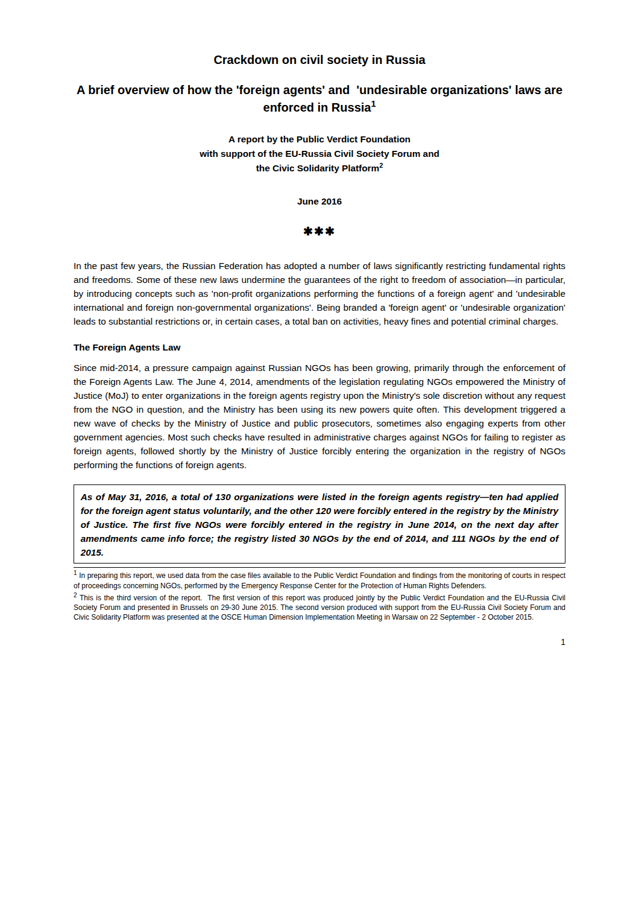Crackdown on civil society in Russia
A brief overview of how the 'foreign agents' and 'undesirable organizations' laws are enforced in Russia1
A report by the Public Verdict Foundation
with support of the EU-Russia Civil Society Forum and
the Civic Solidarity Platform2
June 2016
✱✱✱
In the past few years, the Russian Federation has adopted a number of laws significantly restricting fundamental rights and freedoms. Some of these new laws undermine the guarantees of the right to freedom of association—in particular, by introducing concepts such as 'non-profit organizations performing the functions of a foreign agent' and 'undesirable international and foreign non-governmental organizations'. Being branded a 'foreign agent' or 'undesirable organization' leads to substantial restrictions or, in certain cases, a total ban on activities, heavy fines and potential criminal charges.
The Foreign Agents Law
Since mid-2014, a pressure campaign against Russian NGOs has been growing, primarily through the enforcement of the Foreign Agents Law. The June 4, 2014, amendments of the legislation regulating NGOs empowered the Ministry of Justice (MoJ) to enter organizations in the foreign agents registry upon the Ministry's sole discretion without any request from the NGO in question, and the Ministry has been using its new powers quite often. This development triggered a new wave of checks by the Ministry of Justice and public prosecutors, sometimes also engaging experts from other government agencies. Most such checks have resulted in administrative charges against NGOs for failing to register as foreign agents, followed shortly by the Ministry of Justice forcibly entering the organization in the registry of NGOs performing the functions of foreign agents.
As of May 31, 2016, a total of 130 organizations were listed in the foreign agents registry—ten had applied for the foreign agent status voluntarily, and the other 120 were forcibly entered in the registry by the Ministry of Justice. The first five NGOs were forcibly entered in the registry in June 2014, on the next day after amendments came info force; the registry listed 30 NGOs by the end of 2014, and 111 NGOs by the end of 2015.
1 In preparing this report, we used data from the case files available to the Public Verdict Foundation and findings from the monitoring of courts in respect of proceedings concerning NGOs, performed by the Emergency Response Center for the Protection of Human Rights Defenders.
2 This is the third version of the report. The first version of this report was produced jointly by the Public Verdict Foundation and the EU-Russia Civil Society Forum and presented in Brussels on 29-30 June 2015. The second version produced with support from the EU-Russia Civil Society Forum and Civic Solidarity Platform was presented at the OSCE Human Dimension Implementation Meeting in Warsaw on 22 September - 2 October 2015.
1